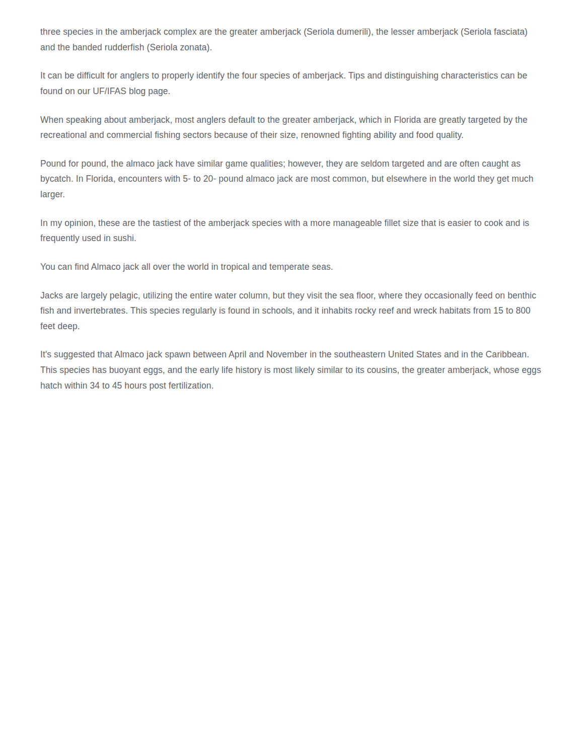three species in the amberjack complex are the greater amberjack (Seriola dumerili), the lesser amberjack (Seriola fasciata) and the banded rudderfish (Seriola zonata).
It can be difficult for anglers to properly identify the four species of amberjack. Tips and distinguishing characteristics can be found on our UF/IFAS blog page.
When speaking about amberjack, most anglers default to the greater amberjack, which in Florida are greatly targeted by the recreational and commercial fishing sectors because of their size, renowned fighting ability and food quality.
Pound for pound, the almaco jack have similar game qualities; however, they are seldom targeted and are often caught as bycatch. In Florida, encounters with 5- to 20- pound almaco jack are most common, but elsewhere in the world they get much larger.
In my opinion, these are the tastiest of the amberjack species with a more manageable fillet size that is easier to cook and is frequently used in sushi.
You can find Almaco jack all over the world in tropical and temperate seas.
Jacks are largely pelagic, utilizing the entire water column, but they visit the sea floor, where they occasionally feed on benthic fish and invertebrates. This species regularly is found in schools, and it inhabits rocky reef and wreck habitats from 15 to 800 feet deep.
It's suggested that Almaco jack spawn between April and November in the southeastern United States and in the Caribbean. This species has buoyant eggs, and the early life history is most likely similar to its cousins, the greater amberjack, whose eggs hatch within 34 to 45 hours post fertilization.